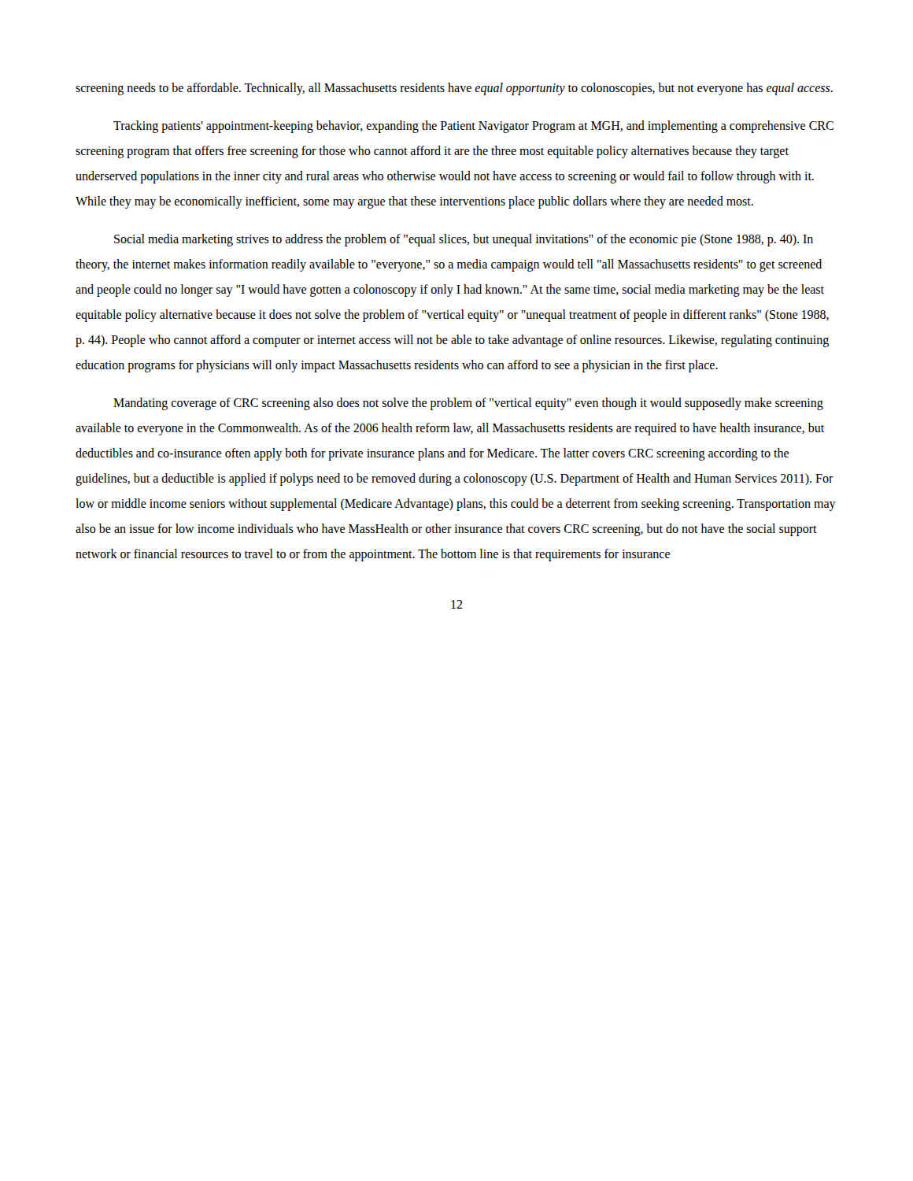screening needs to be affordable. Technically, all Massachusetts residents have equal opportunity to colonoscopies, but not everyone has equal access.
Tracking patients' appointment-keeping behavior, expanding the Patient Navigator Program at MGH, and implementing a comprehensive CRC screening program that offers free screening for those who cannot afford it are the three most equitable policy alternatives because they target underserved populations in the inner city and rural areas who otherwise would not have access to screening or would fail to follow through with it. While they may be economically inefficient, some may argue that these interventions place public dollars where they are needed most.
Social media marketing strives to address the problem of "equal slices, but unequal invitations" of the economic pie (Stone 1988, p. 40). In theory, the internet makes information readily available to "everyone," so a media campaign would tell "all Massachusetts residents" to get screened and people could no longer say "I would have gotten a colonoscopy if only I had known." At the same time, social media marketing may be the least equitable policy alternative because it does not solve the problem of "vertical equity" or "unequal treatment of people in different ranks" (Stone 1988, p. 44). People who cannot afford a computer or internet access will not be able to take advantage of online resources. Likewise, regulating continuing education programs for physicians will only impact Massachusetts residents who can afford to see a physician in the first place.
Mandating coverage of CRC screening also does not solve the problem of "vertical equity" even though it would supposedly make screening available to everyone in the Commonwealth. As of the 2006 health reform law, all Massachusetts residents are required to have health insurance, but deductibles and co-insurance often apply both for private insurance plans and for Medicare. The latter covers CRC screening according to the guidelines, but a deductible is applied if polyps need to be removed during a colonoscopy (U.S. Department of Health and Human Services 2011). For low or middle income seniors without supplemental (Medicare Advantage) plans, this could be a deterrent from seeking screening. Transportation may also be an issue for low income individuals who have MassHealth or other insurance that covers CRC screening, but do not have the social support network or financial resources to travel to or from the appointment. The bottom line is that requirements for insurance
12